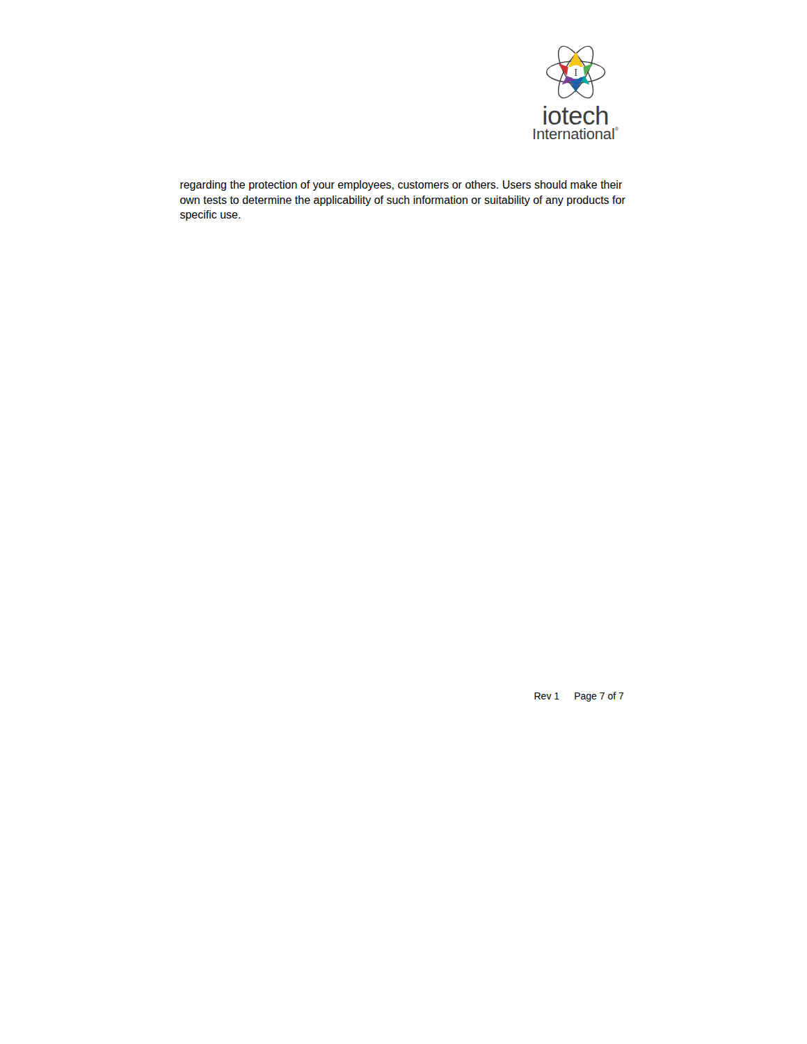I
iotech International®
regarding the protection of your employees, customers or others. Users should make their own tests to determine the applicability of such information or suitability of any products for specific use.
Rev 1 Page 7 of 7